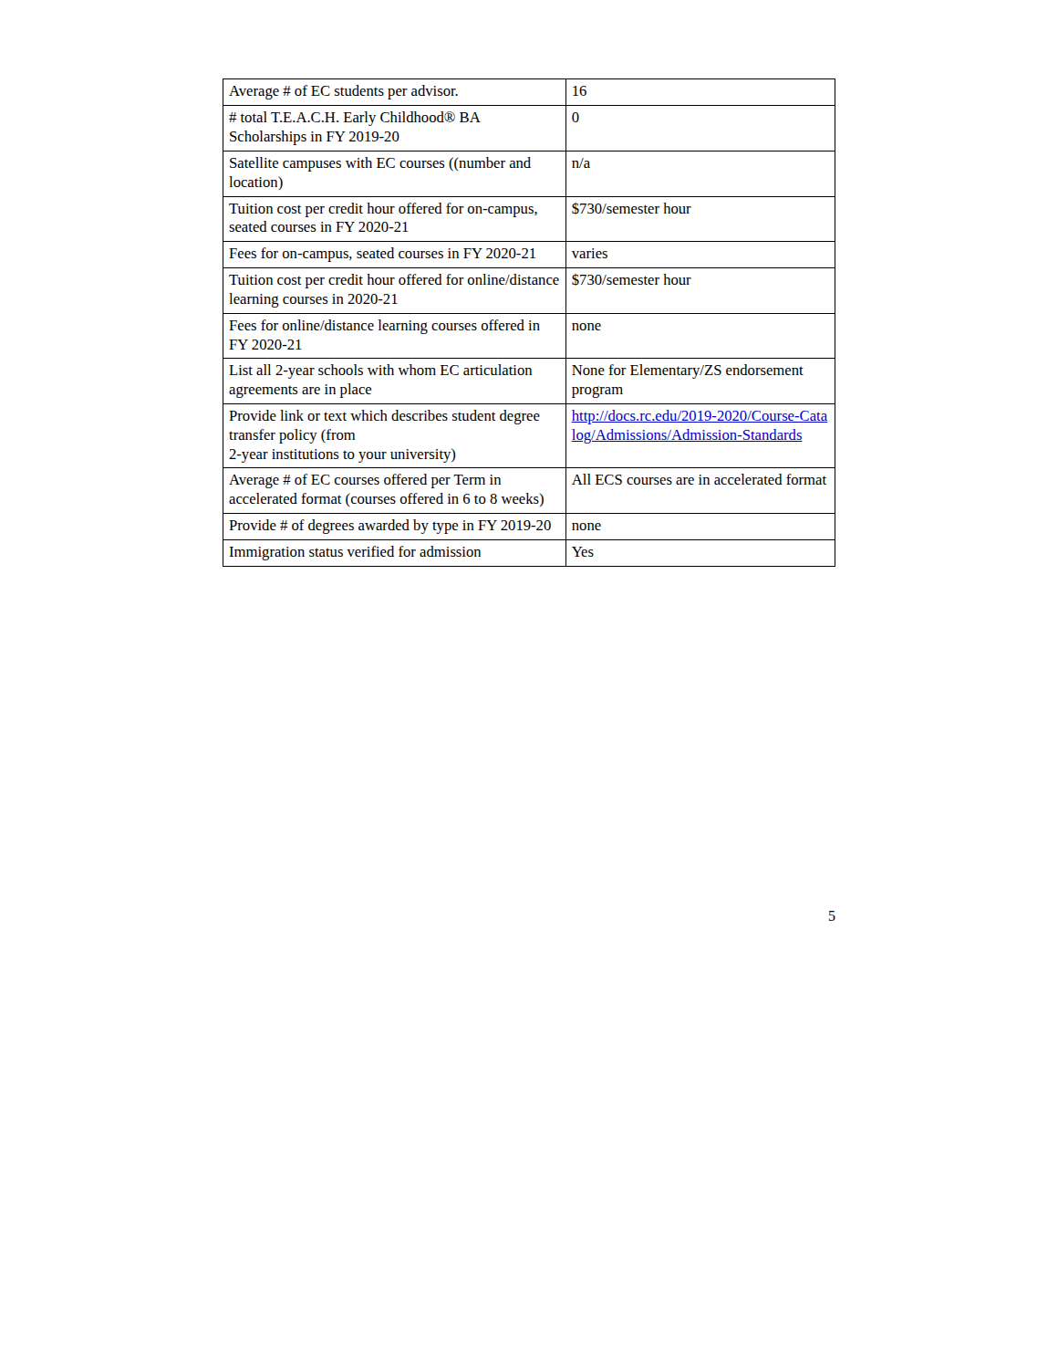| Average # of EC students per advisor. | 16 |
| # total T.E.A.C.H. Early Childhood® BA Scholarships in FY 2019-20 | 0 |
| Satellite campuses with EC courses ((number and location) | n/a |
| Tuition cost per credit hour offered for on-campus, seated courses in FY 2020-21 | $730/semester hour |
| Fees for on-campus, seated courses in FY 2020-21 | varies |
| Tuition cost per credit hour offered for online/distance learning courses in 2020-21 | $730/semester hour |
| Fees for online/distance learning courses offered in FY 2020-21 | none |
| List all 2-year schools with whom EC articulation agreements are in place | None for Elementary/ZS endorsement program |
| Provide link or text which describes student degree transfer policy (from 2-year institutions to your university) | http://docs.rc.edu/2019-2020/Course-Catalog/Admissions/Admission-Standards |
| Average # of EC courses offered per Term in accelerated format (courses offered in 6 to 8 weeks) | All ECS courses are in accelerated format |
| Provide # of degrees awarded by type in FY 2019-20 | none |
| Immigration status verified for admission | Yes |
5